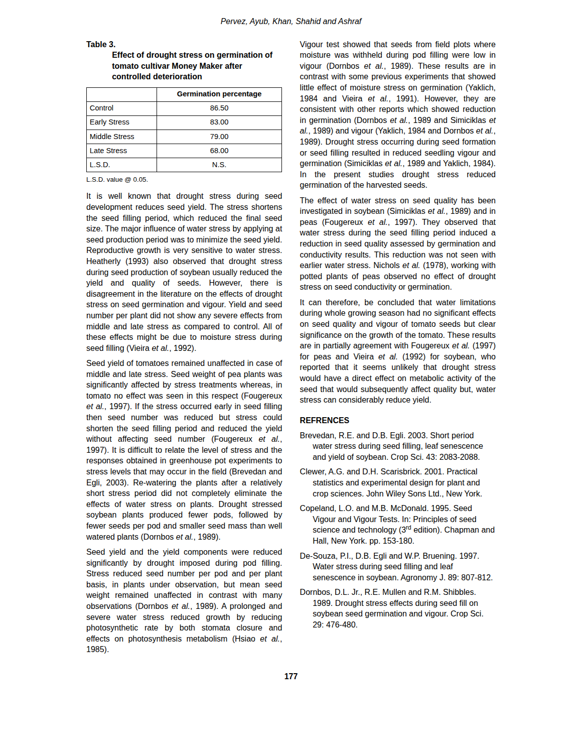Pervez, Ayub, Khan, Shahid and Ashraf
Table 3. Effect of drought stress on germination of tomato cultivar Money Maker after controlled deterioration
| | Germination percentage |
| --- | --- |
| Control | 86.50 |
| Early Stress | 83.00 |
| Middle Stress | 79.00 |
| Late Stress | 68.00 |
| L.S.D. | N.S. |
L.S.D. value @ 0.05.
It is well known that drought stress during seed development reduces seed yield. The stress shortens the seed filling period, which reduced the final seed size. The major influence of water stress by applying at seed production period was to minimize the seed yield. Reproductive growth is very sensitive to water stress. Heatherly (1993) also observed that drought stress during seed production of soybean usually reduced the yield and quality of seeds. However, there is disagreement in the literature on the effects of drought stress on seed germination and vigour. Yield and seed number per plant did not show any severe effects from middle and late stress as compared to control. All of these effects might be due to moisture stress during seed filling (Vieira et al., 1992).
Seed yield of tomatoes remained unaffected in case of middle and late stress. Seed weight of pea plants was significantly affected by stress treatments whereas, in tomato no effect was seen in this respect (Fougereux et al., 1997). If the stress occurred early in seed filling then seed number was reduced but stress could shorten the seed filling period and reduced the yield without affecting seed number (Fougereux et al., 1997). It is difficult to relate the level of stress and the responses obtained in greenhouse pot experiments to stress levels that may occur in the field (Brevedan and Egli, 2003). Re-watering the plants after a relatively short stress period did not completely eliminate the effects of water stress on plants. Drought stressed soybean plants produced fewer pods, followed by fewer seeds per pod and smaller seed mass than well watered plants (Dornbos et al., 1989).
Seed yield and the yield components were reduced significantly by drought imposed during pod filling. Stress reduced seed number per pod and per plant basis, in plants under observation, but mean seed weight remained unaffected in contrast with many observations (Dornbos et al., 1989). A prolonged and severe water stress reduced growth by reducing photosynthetic rate by both stomata closure and effects on photosynthesis metabolism (Hsiao et al., 1985).
Vigour test showed that seeds from field plots where moisture was withheld during pod filling were low in vigour (Dornbos et al., 1989). These results are in contrast with some previous experiments that showed little effect of moisture stress on germination (Yaklich, 1984 and Vieira et al., 1991). However, they are consistent with other reports which showed reduction in germination (Dornbos et al., 1989 and Simiciklas et al., 1989) and vigour (Yaklich, 1984 and Dornbos et al., 1989). Drought stress occurring during seed formation or seed filling resulted in reduced seedling vigour and germination (Simiciklas et al., 1989 and Yaklich, 1984). In the present studies drought stress reduced germination of the harvested seeds.
The effect of water stress on seed quality has been investigated in soybean (Simiciklas et al., 1989) and in peas (Fougereux et al., 1997). They observed that water stress during the seed filling period induced a reduction in seed quality assessed by germination and conductivity results. This reduction was not seen with earlier water stress. Nichols et al. (1978), working with potted plants of peas observed no effect of drought stress on seed conductivity or germination.
It can therefore, be concluded that water limitations during whole growing season had no significant effects on seed quality and vigour of tomato seeds but clear significance on the growth of the tomato. These results are in partially agreement with Fougereux et al. (1997) for peas and Vieira et al. (1992) for soybean, who reported that it seems unlikely that drought stress would have a direct effect on metabolic activity of the seed that would subsequently affect quality but, water stress can considerably reduce yield.
Refrences
Brevedan, R.E. and D.B. Egli. 2003. Short period water stress during seed filling, leaf senescence and yield of soybean. Crop Sci. 43: 2083-2088.
Clewer, A.G. and D.H. Scarisbrick. 2001. Practical statistics and experimental design for plant and crop sciences. John Wiley Sons Ltd., New York.
Copeland, L.O. and M.B. McDonald. 1995. Seed Vigour and Vigour Tests. In: Principles of seed science and technology (3rd edition). Chapman and Hall, New York. pp. 153-180.
De-Souza, P.I., D.B. Egli and W.P. Bruening. 1997. Water stress during seed filling and leaf senescence in soybean. Agronomy J. 89: 807-812.
Dornbos, D.L. Jr., R.E. Mullen and R.M. Shibbles. 1989. Drought stress effects during seed fill on soybean seed germination and vigour. Crop Sci. 29: 476-480.
177